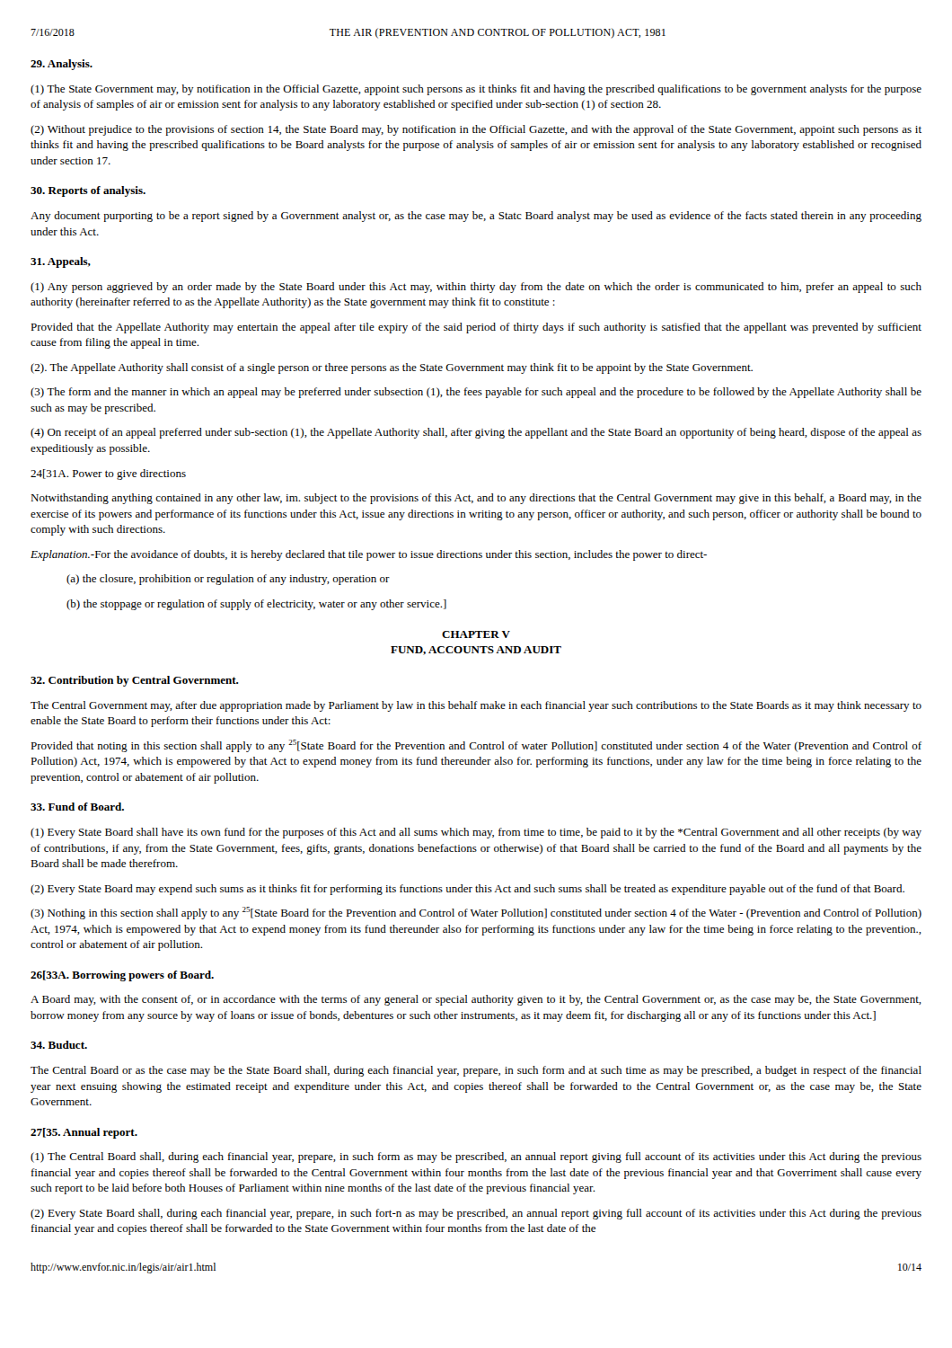7/16/2018 THE AIR (PREVENTION AND CONTROL OF POLLUTION) ACT, 1981
29. Analysis.
(1) The State Government may, by notification in the Official Gazette, appoint such persons as it thinks fit and having the prescribed qualifications to be government analysts for the purpose of analysis of samples of air or emission sent for analysis to any laboratory established or specified under sub-section (1) of section 28.
(2) Without prejudice to the provisions of section 14, the State Board may, by notification in the Official Gazette, and with the approval of the State Government, appoint such persons as it thinks fit and having the prescribed qualifications to be Board analysts for the purpose of analysis of samples of air or emission sent for analysis to any laboratory established or recognised under section 17.
30. Reports of analysis.
Any document purporting to be a report signed by a Government analyst or, as the case may be, a Statc Board analyst may be used as evidence of the facts stated therein in any proceeding under this Act.
31. Appeals,
(1) Any person aggrieved by an order made by the State Board under this Act may, within thirty day from the date on which the order is communicated to him, prefer an appeal to such authority (hereinafter referred to as the Appellate Authority) as the State government may think fit to constitute :
Provided that the Appellate Authority may entertain the appeal after tile expiry of the said period of thirty days if such authority is satisfied that the appellant was prevented by sufficient cause from filing the appeal in time.
(2). The Appellate Authority shall consist of a single person or three persons as the State Government may think fit to be appoint by the State Government.
(3) The form and the manner in which an appeal may be preferred under subsection (1), the fees payable for such appeal and the procedure to be followed by the Appellate Authority shall be such as may be prescribed.
(4) On receipt of an appeal preferred under sub-section (1), the Appellate Authority shall, after giving the appellant and the State Board an opportunity of being heard, dispose of the appeal as expeditiously as possible.
24[31A. Power to give directions
Notwithstanding anything contained in any other law, im. subject to the provisions of this Act, and to any directions that the Central Government may give in this behalf, a Board may, in the exercise of its powers and performance of its functions under this Act, issue any directions in writing to any person, officer or authority, and such person, officer or authority shall be bound to comply with such directions.
Explanation.-For the avoidance of doubts, it is hereby declared that tile power to issue directions under this section, includes the power to direct-
(a) the closure, prohibition or regulation of any industry, operation or
(b) the stoppage or regulation of supply of electricity, water or any other service.]
CHAPTER V
FUND, ACCOUNTS AND AUDIT
32. Contribution by Central Government.
The Central Government may, after due appropriation made by Parliament by law in this behalf make in each financial year such contributions to the State Boards as it may think necessary to enable the State Board to perform their functions under this Act:
Provided that noting in this section shall apply to any 25[State Board for the Prevention and Control of water Pollution] constituted under section 4 of the Water (Prevention and Control of Pollution) Act, 1974, which is empowered by that Act to expend money from its fund thereunder also for. performing its functions, under any law for the time being in force relating to the prevention, control or abatement of air pollution.
33. Fund of Board.
(1) Every State Board shall have its own fund for the purposes of this Act and all sums which may, from time to time, be paid to it by the *Central Government and all other receipts (by way of contributions, if any, from the State Government, fees, gifts, grants, donations benefactions or otherwise) of that Board shall be carried to the fund of the Board and all payments by the Board shall be made therefrom.
(2) Every State Board may expend such sums as it thinks fit for performing its functions under this Act and such sums shall be treated as expenditure payable out of the fund of that Board.
(3) Nothing in this section shall apply to any 25[State Board for the Prevention and Control of Water Pollution] constituted under section 4 of the Water - (Prevention and Control of Pollution) Act, 1974, which is empowered by that Act to expend money from its fund thereunder also for performing its functions under any law for the time being in force relating to the prevention., control or abatement of air pollution.
26[33A. Borrowing powers of Board.
A Board may, with the consent of, or in accordance with the terms of any general or special authority given to it by, the Central Government or, as the case may be, the State Government, borrow money from any source by way of loans or issue of bonds, debentures or such other instruments, as it may deem fit, for discharging all or any of its functions under this Act.]
34. Buduct.
The Central Board or as the case may be the State Board shall, during each financial year, prepare, in such form and at such time as may be prescribed, a budget in respect of the financial year next ensuing showing the estimated receipt and expenditure under this Act, and copies thereof shall be forwarded to the Central Government or, as the case may be, the State Government.
27[35. Annual report.
(1) The Central Board shall, during each financial year, prepare, in such form as may be prescribed, an annual report giving full account of its activities under this Act during the previous financial year and copies thereof shall be forwarded to the Central Government within four months from the last date of the previous financial year and that Goverriment shall cause every such report to be laid before both Houses of Parliament within nine months of the last date of the previous financial year.
(2) Every State Board shall, during each financial year, prepare, in such fort-n as may be prescribed, an annual report giving full account of its activities under this Act during the previous financial year and copies thereof shall be forwarded to the State Government within four months from the last date of the
http://www.envfor.nic.in/legis/air/air1.html 10/14